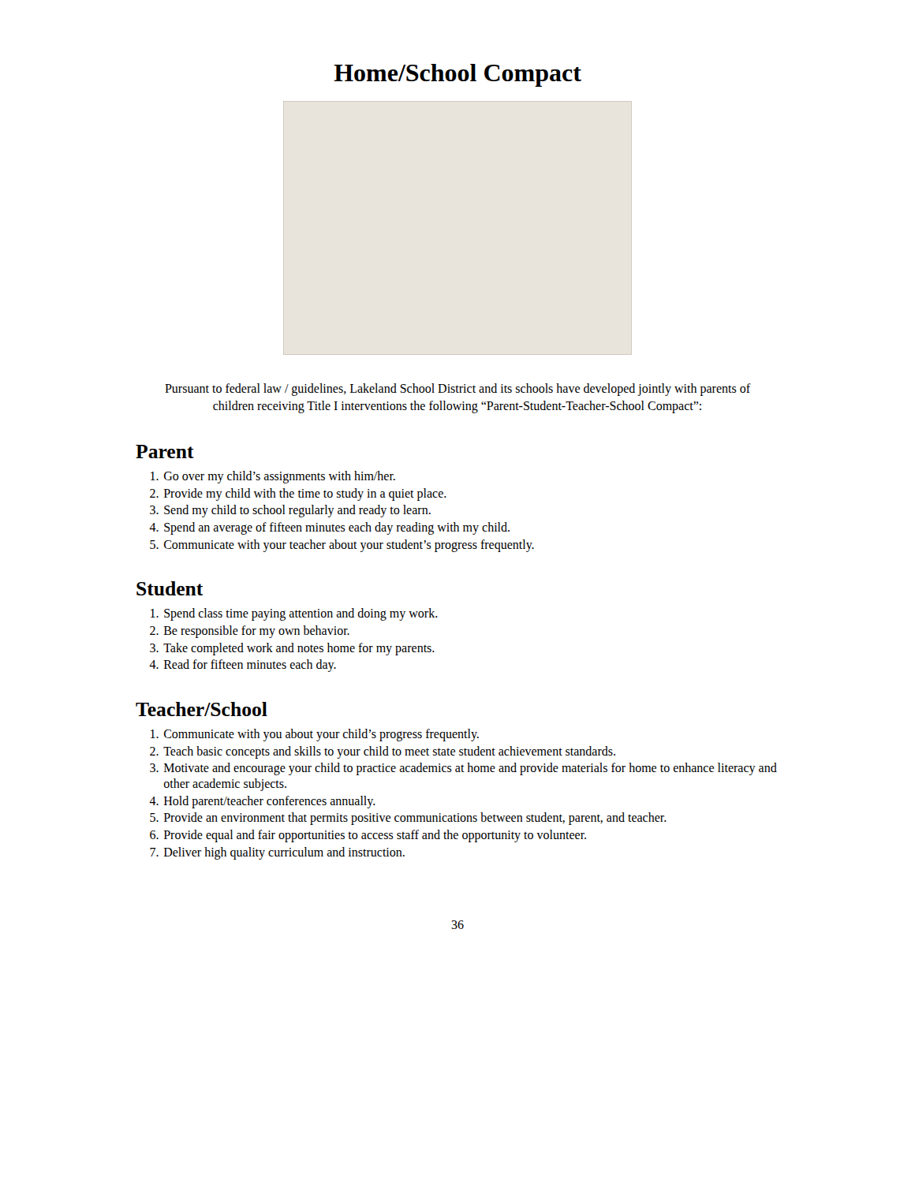Home/School Compact
Pursuant to federal law / guidelines, Lakeland School District and its schools have developed jointly with parents of children receiving Title I interventions the following “Parent-Student-Teacher-School Compact”:
Parent
Go over my child’s assignments with him/her.
Provide my child with the time to study in a quiet place.
Send my child to school regularly and ready to learn.
Spend an average of fifteen minutes each day reading with my child.
Communicate with your teacher about your student’s progress frequently.
Student
Spend class time paying attention and doing my work.
Be responsible for my own behavior.
Take completed work and notes home for my parents.
Read for fifteen minutes each day.
Teacher/School
Communicate with you about your child’s progress frequently.
Teach basic concepts and skills to your child to meet state student achievement standards.
Motivate and encourage your child to practice academics at home and provide materials for home to enhance literacy and other academic subjects.
Hold parent/teacher conferences annually.
Provide an environment that permits positive communications between student, parent, and teacher.
Provide equal and fair opportunities to access staff and the opportunity to volunteer.
Deliver high quality curriculum and instruction.
36